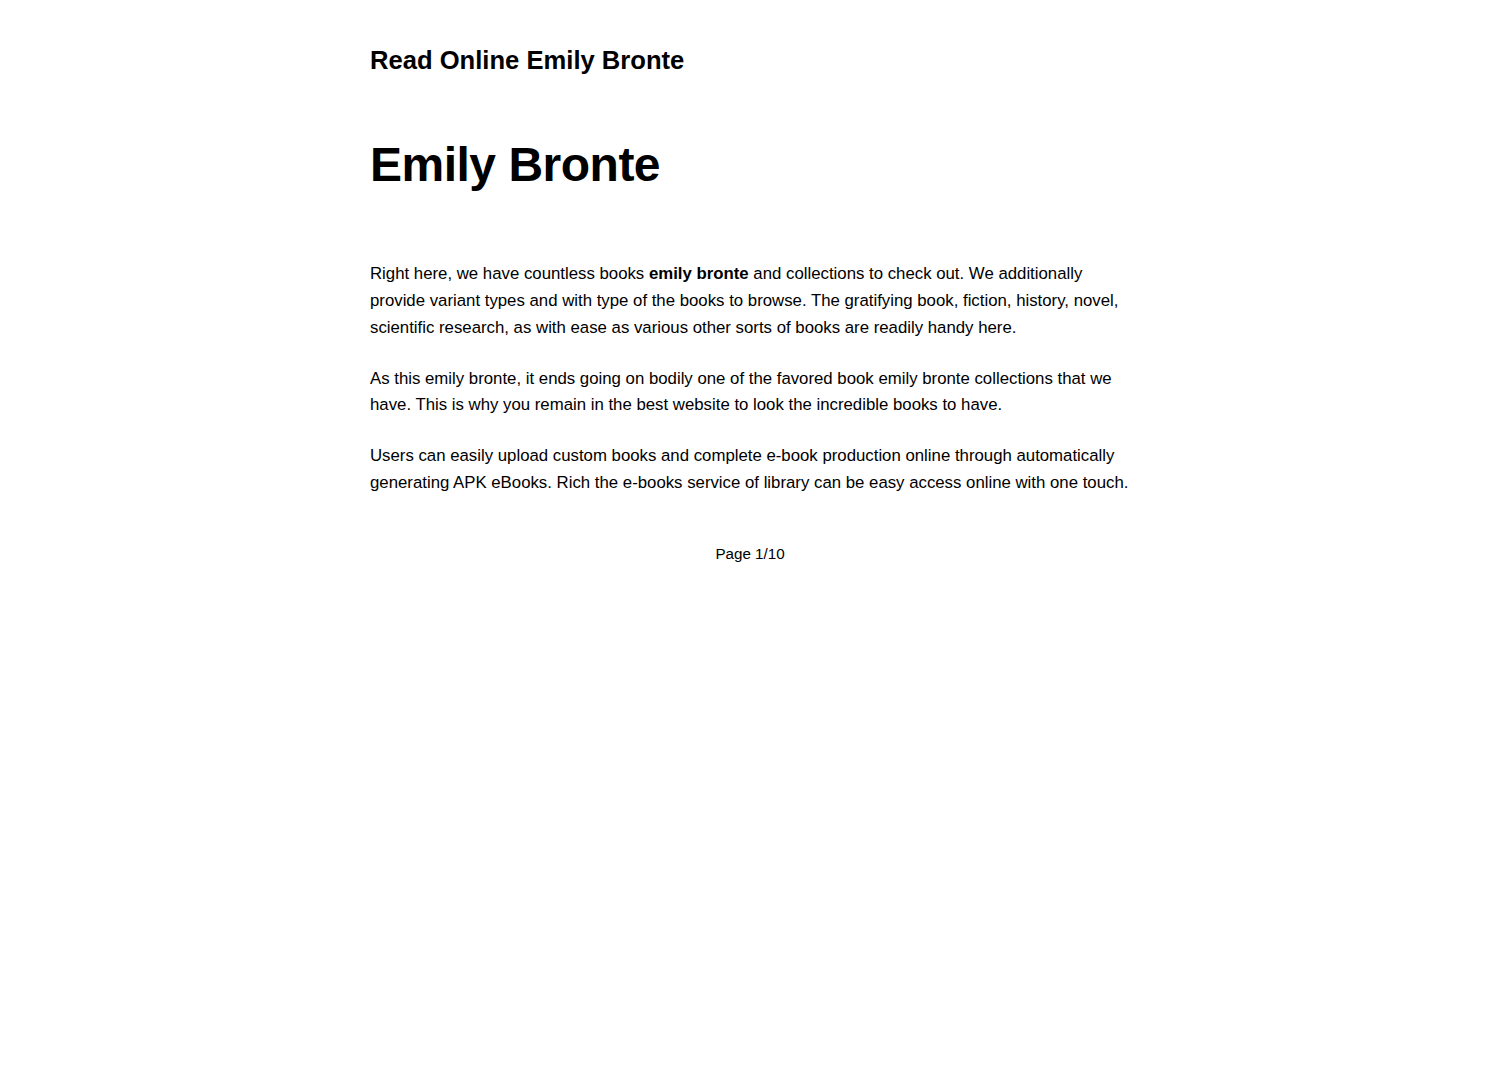Read Online Emily Bronte
Emily Bronte
Right here, we have countless books emily bronte and collections to check out. We additionally provide variant types and with type of the books to browse. The gratifying book, fiction, history, novel, scientific research, as with ease as various other sorts of books are readily handy here.
As this emily bronte, it ends going on bodily one of the favored book emily bronte collections that we have. This is why you remain in the best website to look the incredible books to have.
Users can easily upload custom books and complete e-book production online through automatically generating APK eBooks. Rich the e-books service of library can be easy access online with one touch.
Page 1/10